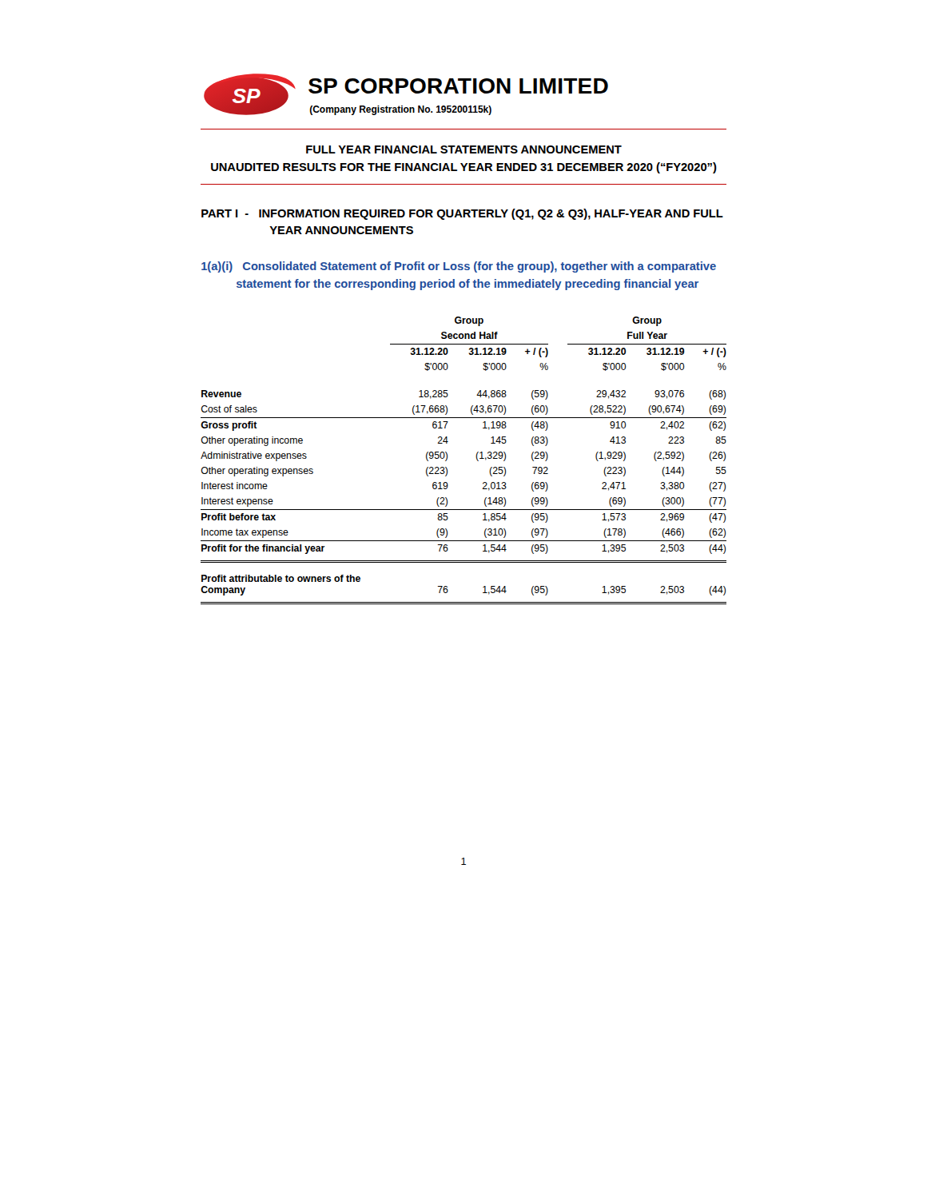SP
SP CORPORATION LIMITED
(Company Registration No. 195200115k)
FULL YEAR FINANCIAL STATEMENTS ANNOUNCEMENT
UNAUDITED RESULTS FOR THE FINANCIAL YEAR ENDED 31 DECEMBER 2020 (“FY2020”)
PART I - INFORMATION REQUIRED FOR QUARTERLY (Q1, Q2 & Q3), HALF-YEAR AND FULL YEAR ANNOUNCEMENTS
1(a)(i) Consolidated Statement of Profit or Loss (for the group), together with a comparative statement for the corresponding period of the immediately preceding financial year
| | Group | | Group |
| --- | --- | --- | --- |
| | Second Half | | Full Year |
| | 31.12.20 | 31.12.19 | + / (-) | | 31.12.20 | 31.12.19 | + / (-) |
| | $'000 | $'000 | % | | $'000 | $'000 | % |
| Revenue | 18,285 | 44,868 | (59) | | 29,432 | 93,076 | (68) |
| Cost of sales | (17,668) | (43,670) | (60) | | (28,522) | (90,674) | (69) |
| Gross profit | 617 | 1,198 | (48) | | 910 | 2,402 | (62) |
| Other operating income | 24 | 145 | (83) | | 413 | 223 | 85 |
| Administrative expenses | (950) | (1,329) | (29) | | (1,929) | (2,592) | (26) |
| Other operating expenses | (223) | (25) | 792 | | (223) | (144) | 55 |
| Interest income | 619 | 2,013 | (69) | | 2,471 | 3,380 | (27) |
| Interest expense | (2) | (148) | (99) | | (69) | (300) | (77) |
| Profit before tax | 85 | 1,854 | (95) | | 1,573 | 2,969 | (47) |
| Income tax expense | (9) | (310) | (97) | | (178) | (466) | (62) |
| Profit for the financial year | 76 | 1,544 | (95) | | 1,395 | 2,503 | (44) |
| Profit attributable to owners of the Company | 76 | 1,544 | (95) | | 1,395 | 2,503 | (44) |
1